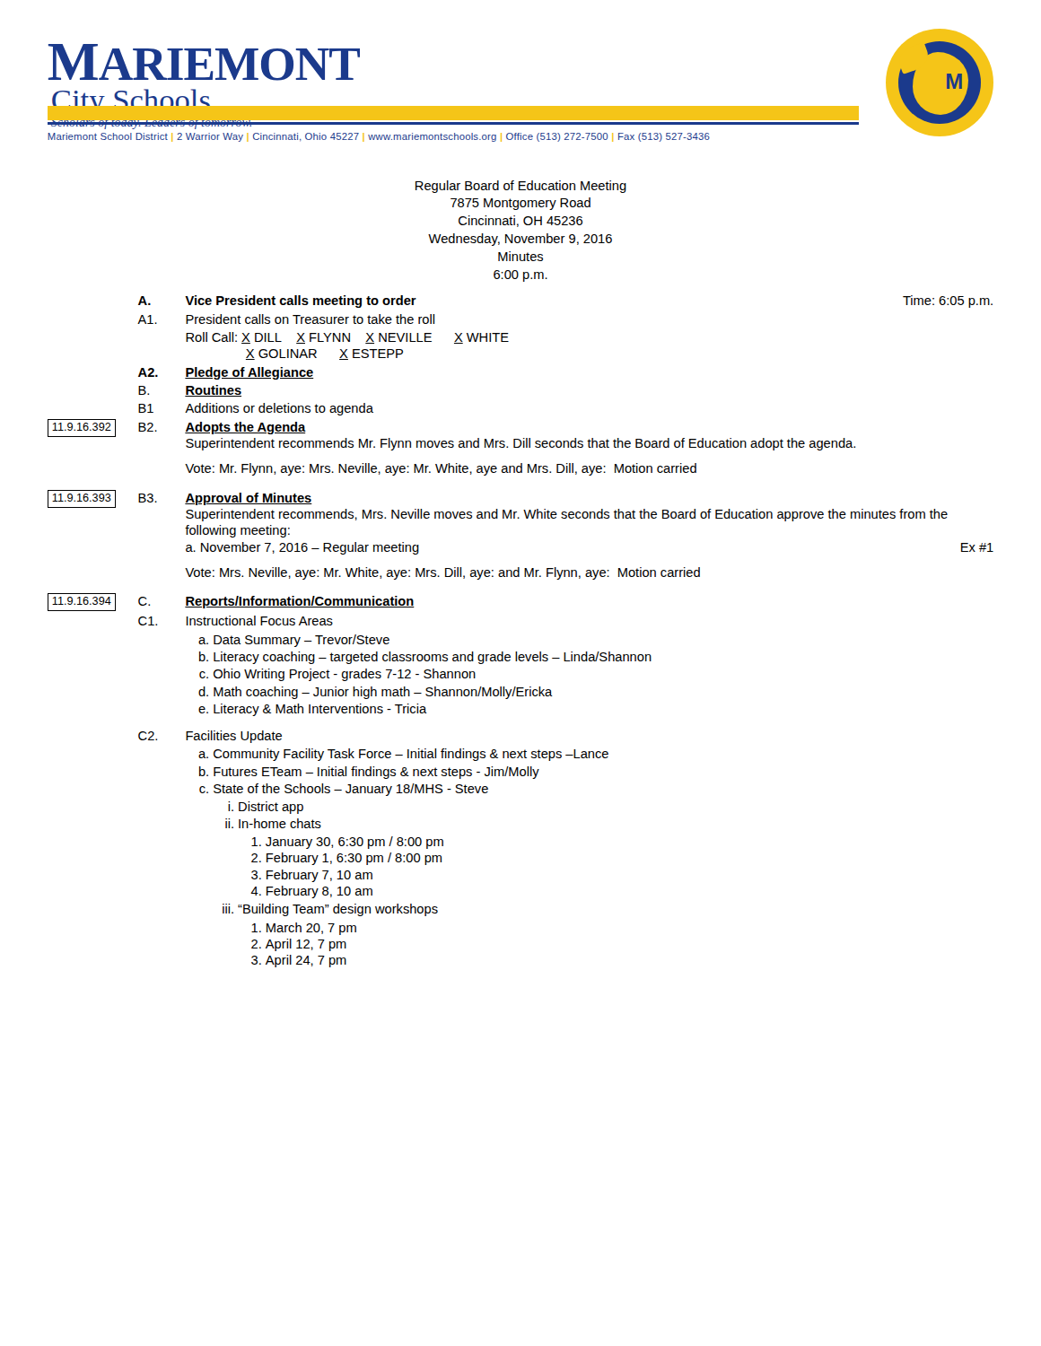MARIEMONT City Schools
Scholars of today. Leaders of tomorrow.
Mariemont School District | 2 Warrior Way | Cincinnati, Ohio 45227 | www.mariemontschools.org | Office (513) 272-7500 | Fax (513) 527-3436
Regular Board of Education Meeting
7875 Montgomery Road
Cincinnati, OH 45236
Wednesday, November 9, 2016
Minutes
6:00 p.m.
| | A. | Vice President calls meeting to order Time: 6:05 p.m. |
| | A1. | President calls on Treasurer to take the roll |
| | | Roll Call: X DILL X FLYNN X NEVILLE X WHITE X GOLINAR X ESTEPP |
| | A2. | Pledge of Allegiance |
| | B. | Routines |
| | B1 | Additions or deletions to agenda |
| 11.9.16.392 | B2. | Adopts the Agenda Superintendent recommends Mr. Flynn moves and Mrs. Dill seconds that the Board of Education adopt the agenda. Vote: Mr. Flynn, aye: Mrs. Neville, aye: Mr. White, aye and Mrs. Dill, aye: Motion carried |
| 11.9.16.393 | B3. | Approval of Minutes Superintendent recommends, Mrs. Neville moves and Mr. White seconds that the Board of Education approve the minutes from the following meeting: a. November 7, 2016 – Regular meeting Ex #1 Vote: Mrs. Neville, aye: Mr. White, aye: Mrs. Dill, aye: and Mr. Flynn, aye: Motion carried |
| 11.9.16.394 | C. | Reports/Information/Communication |
| | C1. | Instructional Focus Areas Data Summary – Trevor/Steve Literacy coaching – targeted classrooms and grade levels – Linda/Shannon Ohio Writing Project - grades 7-12 - Shannon Math coaching – Junior high math – Shannon/Molly/Ericka Literacy & Math Interventions - Tricia |
| | C2. | Facilities Update Community Facility Task Force – Initial findings & next steps –Lance Futures ETeam – Initial findings & next steps - Jim/Molly State of the Schools – January 18/MHS - Steve District app In-home chats January 30, 6:30 pm / 8:00 pm February 1, 6:30 pm / 8:00 pm February 7, 10 am February 8, 10 am “Building Team” design workshops March 20, 7 pm April 12, 7 pm April 24, 7 pm |